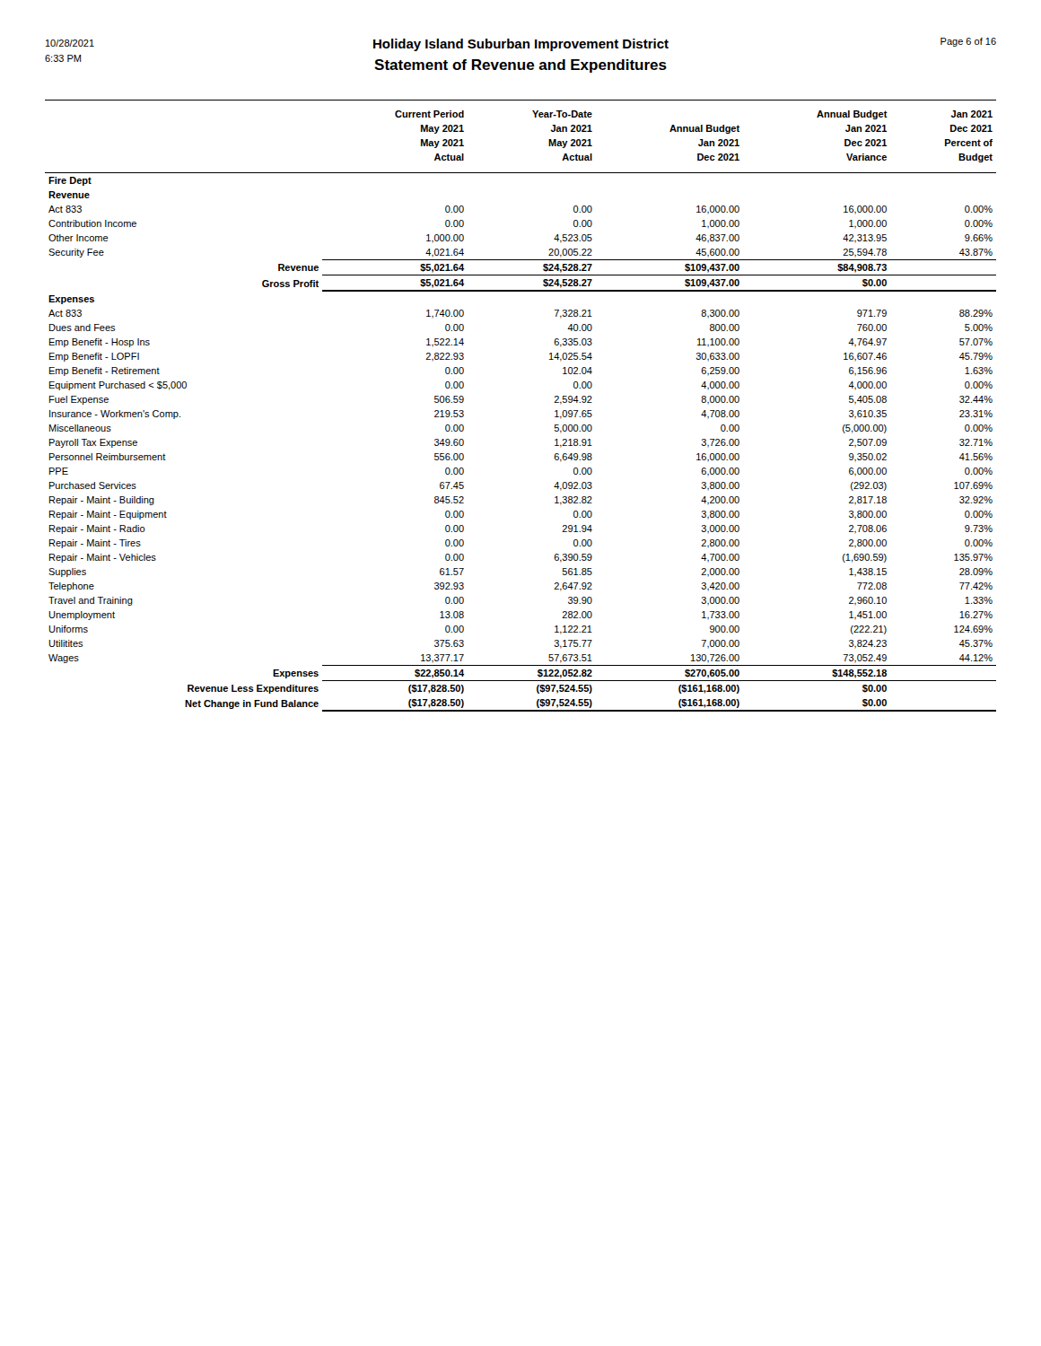10/28/2021
6:33 PM
Page 6 of 16
Holiday Island Suburban Improvement District
Statement of Revenue and Expenditures
| | Current Period May 2021 May 2021 Actual | Year-To-Date Jan 2021 May 2021 Actual | Annual Budget Jan 2021 Dec 2021 | Annual Budget Jan 2021 Dec 2021 Variance | Jan 2021 Dec 2021 Percent of Budget |
| --- | --- | --- | --- | --- | --- |
| Fire Dept |
| Revenue |
| Act 833 | 0.00 | 0.00 | 16,000.00 | 16,000.00 | 0.00% |
| Contribution Income | 0.00 | 0.00 | 1,000.00 | 1,000.00 | 0.00% |
| Other Income | 1,000.00 | 4,523.05 | 46,837.00 | 42,313.95 | 9.66% |
| Security Fee | 4,021.64 | 20,005.22 | 45,600.00 | 25,594.78 | 43.87% |
| Revenue | $5,021.64 | $24,528.27 | $109,437.00 | $84,908.73 | |
| Gross Profit | $5,021.64 | $24,528.27 | $109,437.00 | $0.00 | |
| Expenses |
| Act 833 | 1,740.00 | 7,328.21 | 8,300.00 | 971.79 | 88.29% |
| Dues and Fees | 0.00 | 40.00 | 800.00 | 760.00 | 5.00% |
| Emp Benefit - Hosp Ins | 1,522.14 | 6,335.03 | 11,100.00 | 4,764.97 | 57.07% |
| Emp Benefit - LOPFI | 2,822.93 | 14,025.54 | 30,633.00 | 16,607.46 | 45.79% |
| Emp Benefit - Retirement | 0.00 | 102.04 | 6,259.00 | 6,156.96 | 1.63% |
| Equipment Purchased < $5,000 | 0.00 | 0.00 | 4,000.00 | 4,000.00 | 0.00% |
| Fuel Expense | 506.59 | 2,594.92 | 8,000.00 | 5,405.08 | 32.44% |
| Insurance - Workmen's Comp. | 219.53 | 1,097.65 | 4,708.00 | 3,610.35 | 23.31% |
| Miscellaneous | 0.00 | 5,000.00 | 0.00 | (5,000.00) | 0.00% |
| Payroll Tax Expense | 349.60 | 1,218.91 | 3,726.00 | 2,507.09 | 32.71% |
| Personnel Reimbursement | 556.00 | 6,649.98 | 16,000.00 | 9,350.02 | 41.56% |
| PPE | 0.00 | 0.00 | 6,000.00 | 6,000.00 | 0.00% |
| Purchased Services | 67.45 | 4,092.03 | 3,800.00 | (292.03) | 107.69% |
| Repair - Maint - Building | 845.52 | 1,382.82 | 4,200.00 | 2,817.18 | 32.92% |
| Repair - Maint - Equipment | 0.00 | 0.00 | 3,800.00 | 3,800.00 | 0.00% |
| Repair - Maint - Radio | 0.00 | 291.94 | 3,000.00 | 2,708.06 | 9.73% |
| Repair - Maint - Tires | 0.00 | 0.00 | 2,800.00 | 2,800.00 | 0.00% |
| Repair - Maint - Vehicles | 0.00 | 6,390.59 | 4,700.00 | (1,690.59) | 135.97% |
| Supplies | 61.57 | 561.85 | 2,000.00 | 1,438.15 | 28.09% |
| Telephone | 392.93 | 2,647.92 | 3,420.00 | 772.08 | 77.42% |
| Travel and Training | 0.00 | 39.90 | 3,000.00 | 2,960.10 | 1.33% |
| Unemployment | 13.08 | 282.00 | 1,733.00 | 1,451.00 | 16.27% |
| Uniforms | 0.00 | 1,122.21 | 900.00 | (222.21) | 124.69% |
| Utilitites | 375.63 | 3,175.77 | 7,000.00 | 3,824.23 | 45.37% |
| Wages | 13,377.17 | 57,673.51 | 130,726.00 | 73,052.49 | 44.12% |
| Expenses | $22,850.14 | $122,052.82 | $270,605.00 | $148,552.18 | |
| Revenue Less Expenditures | ($17,828.50) | ($97,524.55) | ($161,168.00) | $0.00 | |
| Net Change in Fund Balance | ($17,828.50) | ($97,524.55) | ($161,168.00) | $0.00 | |